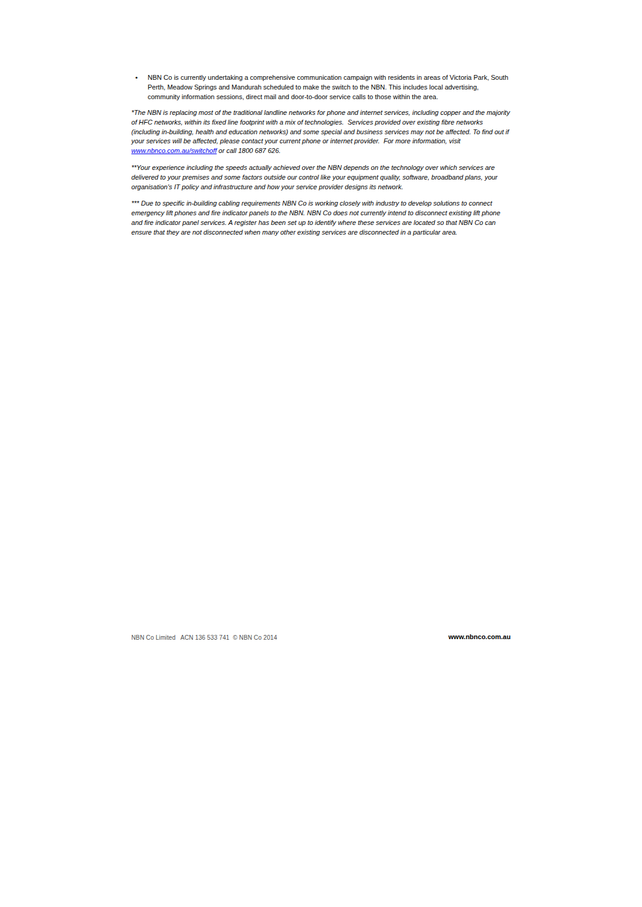NBN Co is currently undertaking a comprehensive communication campaign with residents in areas of Victoria Park, South Perth, Meadow Springs and Mandurah scheduled to make the switch to the NBN. This includes local advertising, community information sessions, direct mail and door-to-door service calls to those within the area.
*The NBN is replacing most of the traditional landline networks for phone and internet services, including copper and the majority of HFC networks, within its fixed line footprint with a mix of technologies. Services provided over existing fibre networks (including in-building, health and education networks) and some special and business services may not be affected. To find out if your services will be affected, please contact your current phone or internet provider. For more information, visit www.nbnco.com.au/switchoff or call 1800 687 626.
**Your experience including the speeds actually achieved over the NBN depends on the technology over which services are delivered to your premises and some factors outside our control like your equipment quality, software, broadband plans, your organisation's IT policy and infrastructure and how your service provider designs its network.
*** Due to specific in-building cabling requirements NBN Co is working closely with industry to develop solutions to connect emergency lift phones and fire indicator panels to the NBN. NBN Co does not currently intend to disconnect existing lift phone and fire indicator panel services. A register has been set up to identify where these services are located so that NBN Co can ensure that they are not disconnected when many other existing services are disconnected in a particular area.
NBN Co Limited ACN 136 533 741 © NBN Co 2014
www.nbnco.com.au